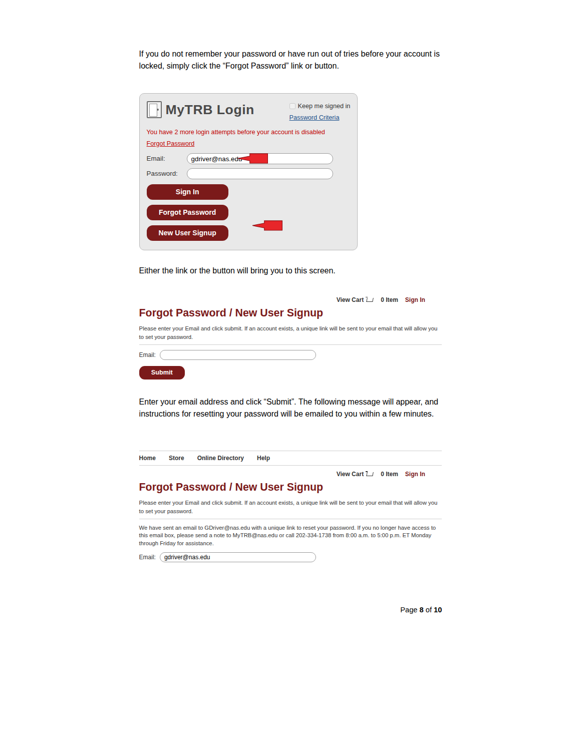If you do not remember your password or have run out of tries before your account is locked, simply click the “Forgot Password” link or button.
MyTRB Login
Keep me signed in Password Criteria
You have 2 more login attempts before your account is disabled
Forgot Password
Email:
Password:
Sign In
Forgot Password
New User Signup
Either the link or the button will bring you to this screen.
View Cart 0 Item Sign In
Forgot Password / New User Signup
Please enter your Email and click submit. If an account exists, a unique link will be sent to your email that will allow you to set your password.
Email:
Submit
Enter your email address and click “Submit”. The following message will appear, and instructions for resetting your password will be emailed to you within a few minutes.
Home Store Online Directory Help
View Cart 0 Item Sign In
Forgot Password / New User Signup
Please enter your Email and click submit. If an account exists, a unique link will be sent to your email that will allow you to set your password.
We have sent an email to GDriver@nas.edu with a unique link to reset your password. If you no longer have access to this email box, please send a note to MyTRB@nas.edu or call 202-334-1738 from 8:00 a.m. to 5:00 p.m. ET Monday through Friday for assistance.
Email:
Page 8 of 10